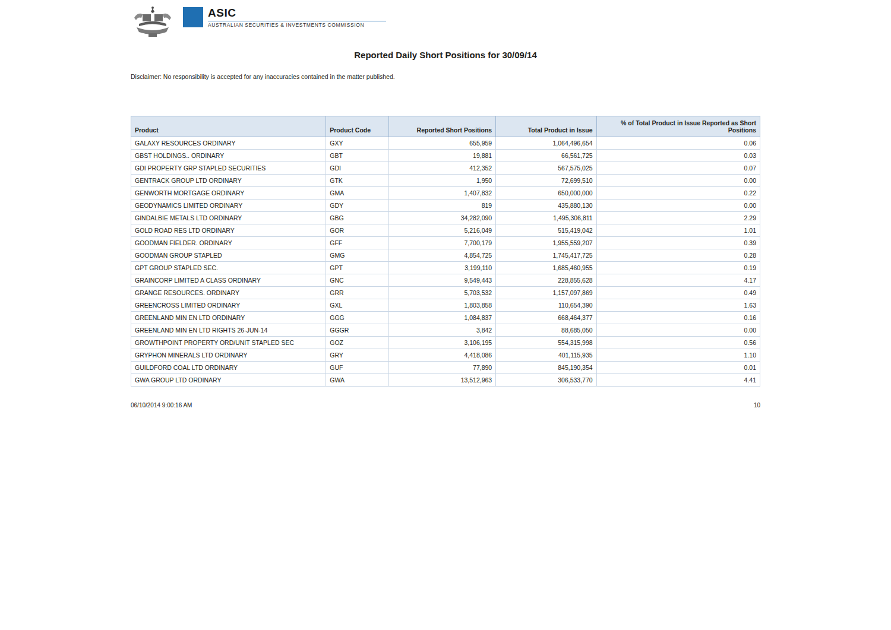ASIC
Australian Securities & Investments Commission
Reported Daily Short Positions for 30/09/14
Disclaimer: No responsibility is accepted for any inaccuracies contained in the matter published.
| Product | Product Code | Reported Short Positions | Total Product in Issue | % of Total Product in Issue Reported as Short Positions |
| --- | --- | --- | --- | --- |
| GALAXY RESOURCES ORDINARY | GXY | 655,959 | 1,064,496,654 | 0.06 |
| GBST HOLDINGS.. ORDINARY | GBT | 19,881 | 66,561,725 | 0.03 |
| GDI PROPERTY GRP STAPLED SECURITIES | GDI | 412,352 | 567,575,025 | 0.07 |
| GENTRACK GROUP LTD ORDINARY | GTK | 1,950 | 72,699,510 | 0.00 |
| GENWORTH MORTGAGE ORDINARY | GMA | 1,407,832 | 650,000,000 | 0.22 |
| GEODYNAMICS LIMITED ORDINARY | GDY | 819 | 435,880,130 | 0.00 |
| GINDALBIE METALS LTD ORDINARY | GBG | 34,282,090 | 1,495,306,811 | 2.29 |
| GOLD ROAD RES LTD ORDINARY | GOR | 5,216,049 | 515,419,042 | 1.01 |
| GOODMAN FIELDER. ORDINARY | GFF | 7,700,179 | 1,955,559,207 | 0.39 |
| GOODMAN GROUP STAPLED | GMG | 4,854,725 | 1,745,417,725 | 0.28 |
| GPT GROUP STAPLED SEC. | GPT | 3,199,110 | 1,685,460,955 | 0.19 |
| GRAINCORP LIMITED A CLASS ORDINARY | GNC | 9,549,443 | 228,855,628 | 4.17 |
| GRANGE RESOURCES. ORDINARY | GRR | 5,703,532 | 1,157,097,869 | 0.49 |
| GREENCROSS LIMITED ORDINARY | GXL | 1,803,858 | 110,654,390 | 1.63 |
| GREENLAND MIN EN LTD ORDINARY | GGG | 1,084,837 | 668,464,377 | 0.16 |
| GREENLAND MIN EN LTD RIGHTS 26-JUN-14 | GGGR | 3,842 | 88,685,050 | 0.00 |
| GROWTHPOINT PROPERTY ORD/UNIT STAPLED SEC | GOZ | 3,106,195 | 554,315,998 | 0.56 |
| GRYPHON MINERALS LTD ORDINARY | GRY | 4,418,086 | 401,115,935 | 1.10 |
| GUILDFORD COAL LTD ORDINARY | GUF | 77,890 | 845,190,354 | 0.01 |
| GWA GROUP LTD ORDINARY | GWA | 13,512,963 | 306,533,770 | 4.41 |
06/10/2014 9:00:16 AM
10